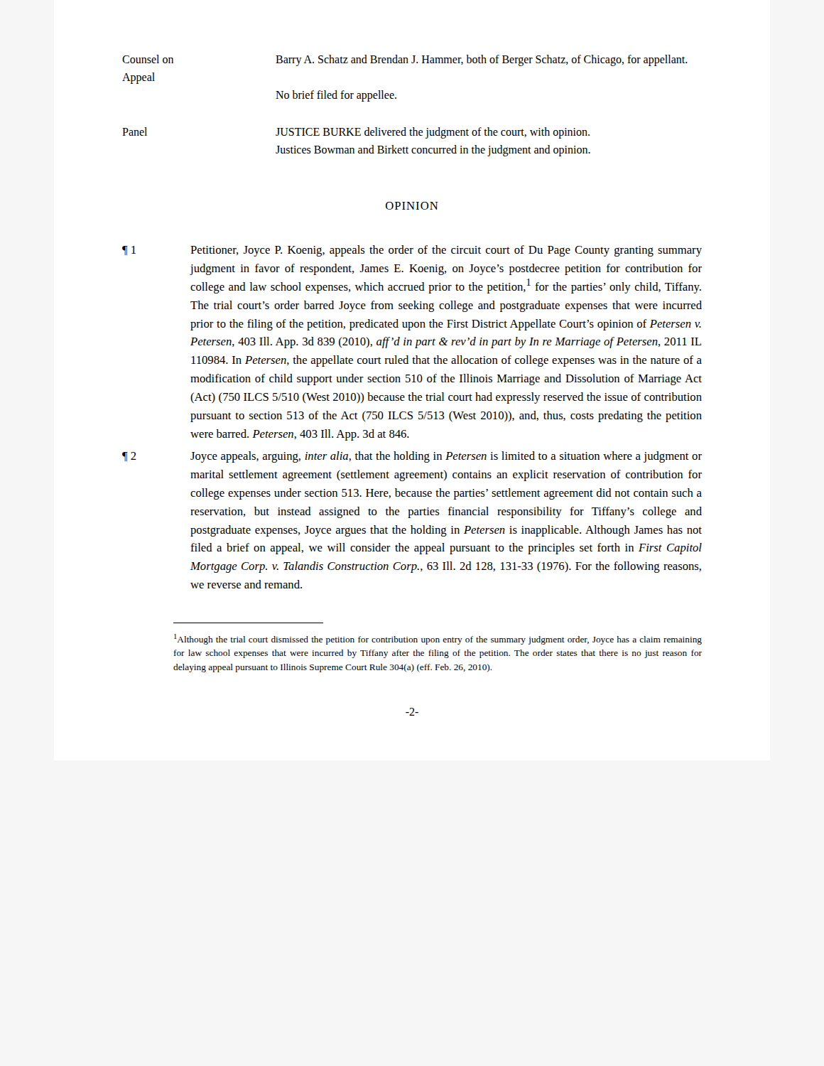Counsel on
Appeal
Barry A. Schatz and Brendan J. Hammer, both of Berger Schatz, of Chicago, for appellant.
No brief filed for appellee.
Panel
JUSTICE BURKE delivered the judgment of the court, with opinion.
Justices Bowman and Birkett concurred in the judgment and opinion.
OPINION
¶ 1
Petitioner, Joyce P. Koenig, appeals the order of the circuit court of Du Page County granting summary judgment in favor of respondent, James E. Koenig, on Joyce’s postdecree petition for contribution for college and law school expenses, which accrued prior to the petition,1 for the parties’ only child, Tiffany. The trial court’s order barred Joyce from seeking college and postgraduate expenses that were incurred prior to the filing of the petition, predicated upon the First District Appellate Court’s opinion of Petersen v. Petersen, 403 Ill. App. 3d 839 (2010), aff’d in part & rev’d in part by In re Marriage of Petersen, 2011 IL 110984. In Petersen, the appellate court ruled that the allocation of college expenses was in the nature of a modification of child support under section 510 of the Illinois Marriage and Dissolution of Marriage Act (Act) (750 ILCS 5/510 (West 2010)) because the trial court had expressly reserved the issue of contribution pursuant to section 513 of the Act (750 ILCS 5/513 (West 2010)), and, thus, costs predating the petition were barred. Petersen, 403 Ill. App. 3d at 846.
¶ 2
Joyce appeals, arguing, inter alia, that the holding in Petersen is limited to a situation where a judgment or marital settlement agreement (settlement agreement) contains an explicit reservation of contribution for college expenses under section 513. Here, because the parties’ settlement agreement did not contain such a reservation, but instead assigned to the parties financial responsibility for Tiffany’s college and postgraduate expenses, Joyce argues that the holding in Petersen is inapplicable. Although James has not filed a brief on appeal, we will consider the appeal pursuant to the principles set forth in First Capitol Mortgage Corp. v. Talandis Construction Corp., 63 Ill. 2d 128, 131-33 (1976). For the following reasons, we reverse and remand.
1Although the trial court dismissed the petition for contribution upon entry of the summary judgment order, Joyce has a claim remaining for law school expenses that were incurred by Tiffany after the filing of the petition. The order states that there is no just reason for delaying appeal pursuant to Illinois Supreme Court Rule 304(a) (eff. Feb. 26, 2010).
-2-